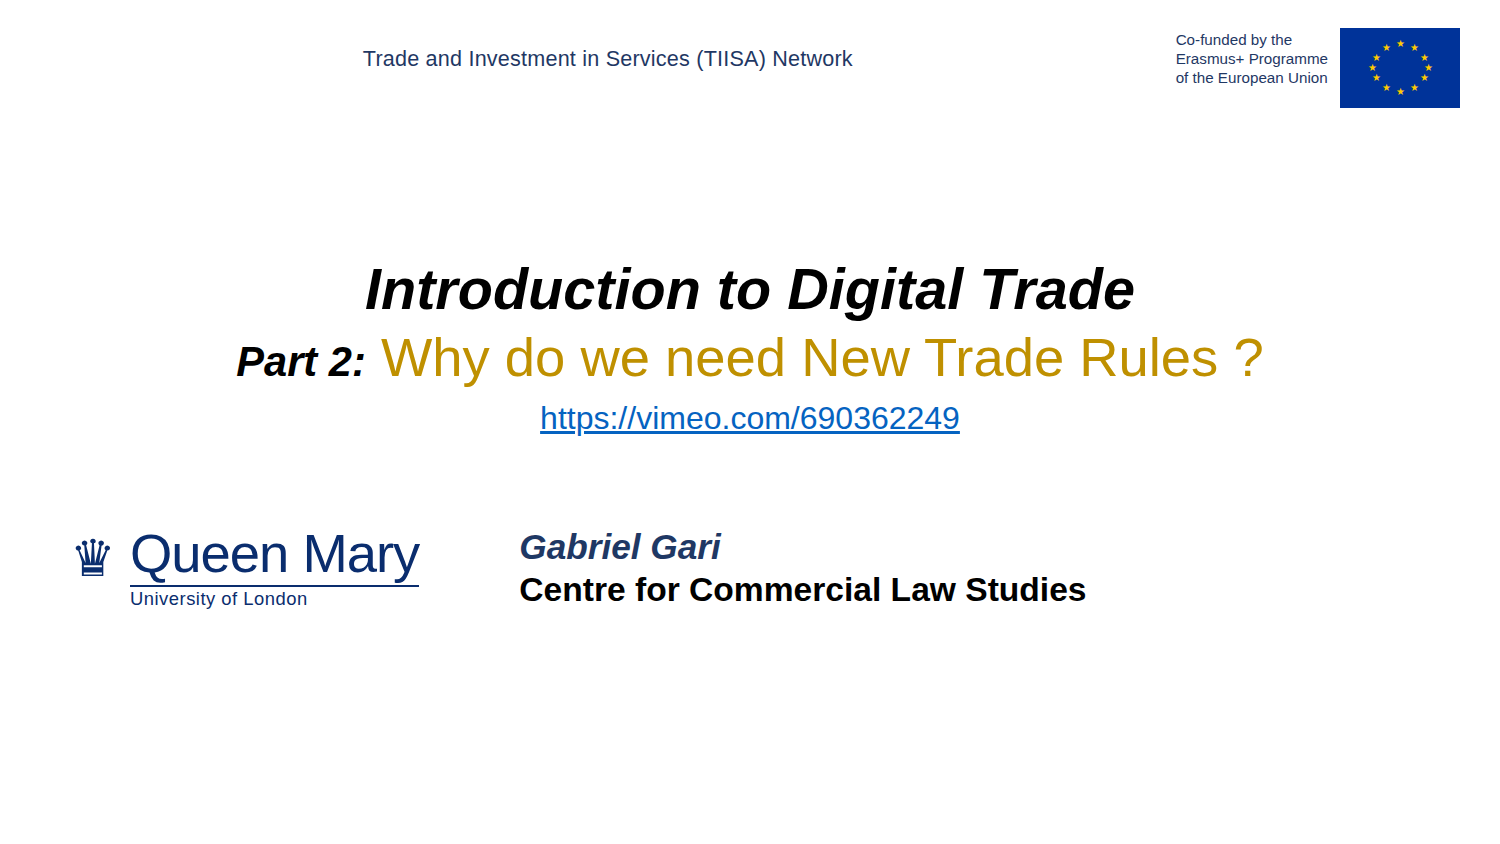Trade and Investment in Services (TIISA) Network
Co-funded by the
Erasmus+ Programme
of the European Union
★ ★ ★ ★ ★ ★ ★ ★ ★ ★ ★ ★
Introduction to Digital Trade
Part 2: Why do we need New Trade Rules ?
https://vimeo.com/690362249
♛
Queen Mary
University of London
Gabriel Gari
Centre for Commercial Law Studies